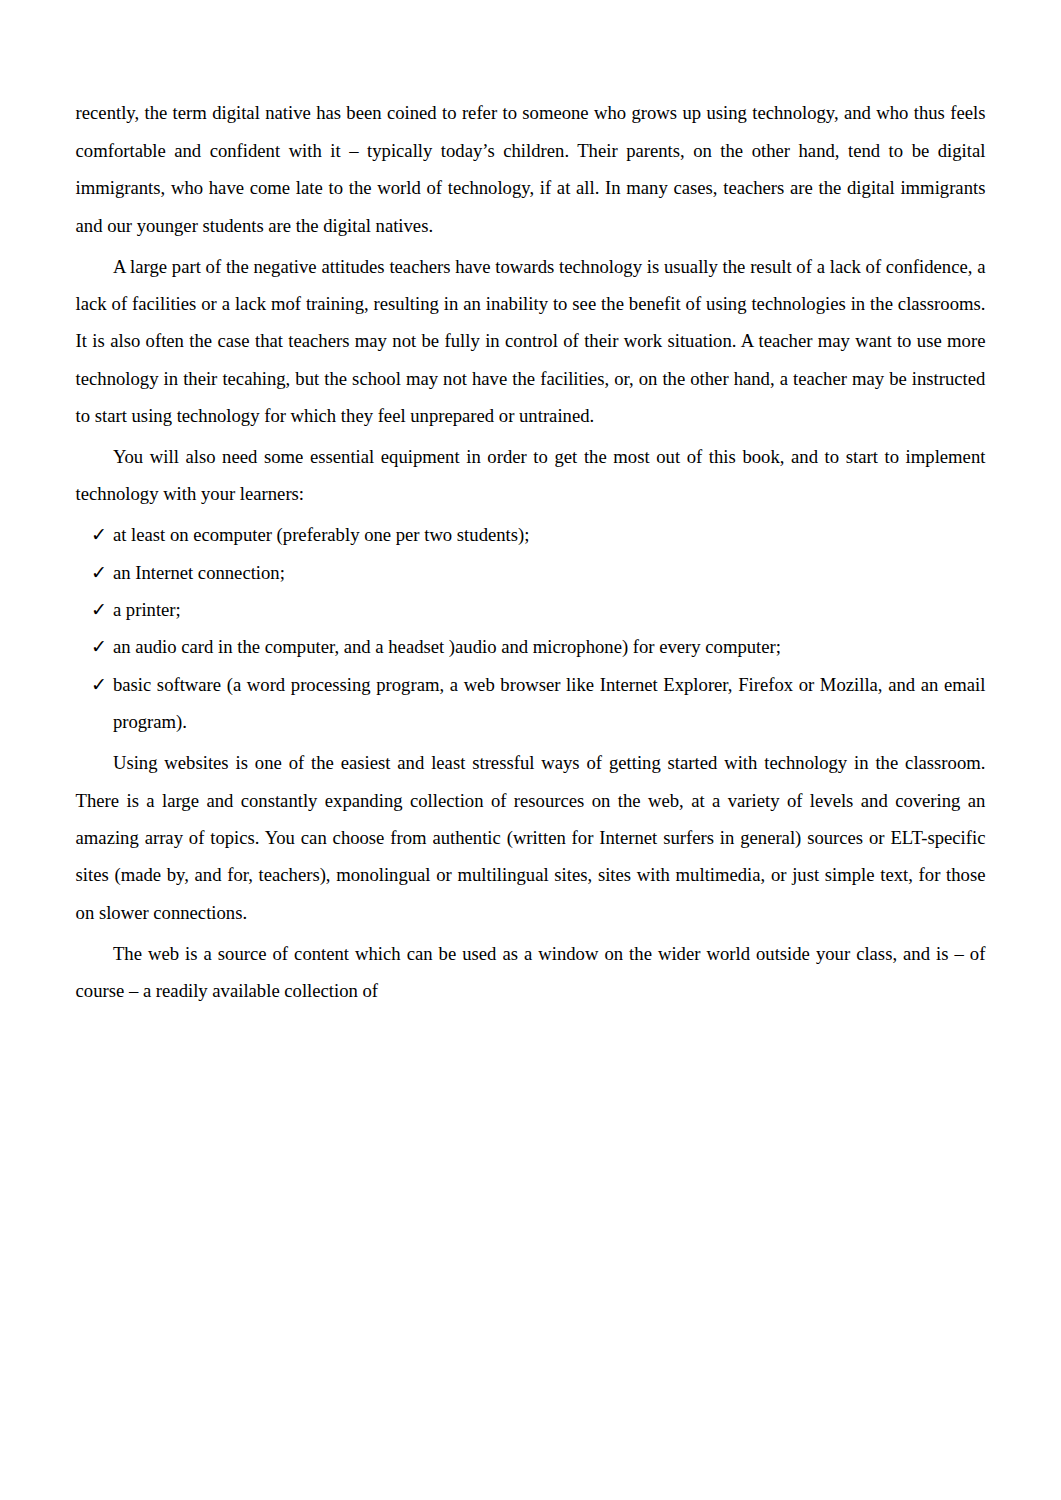recently, the term digital native has been coined to refer to someone who grows up using technology, and who thus feels comfortable and confident with it – typically today’s children. Their parents, on the other hand, tend to be digital immigrants, who have come late to the world of technology, if at all. In many cases, teachers are the digital immigrants and our younger students are the digital natives.
A large part of the negative attitudes teachers have towards technology is usually the result of a lack of confidence, a lack of facilities or a lack mof training, resulting in an inability to see the benefit of using technologies in the classrooms. It is also often the case that teachers may not be fully in control of their work situation. A teacher may want to use more technology in their tecahing, but the school may not have the facilities, or, on the other hand, a teacher may be instructed to start using technology for which they feel unprepared or untrained.
You will also need some essential equipment in order to get the most out of this book, and to start to implement technology with your learners:
at least on ecomputer (preferably one per two students);
an Internet connection;
a printer;
an audio card in the computer, and a headset )audio and microphone) for every computer;
basic software (a word processing program, a web browser like Internet Explorer, Firefox or Mozilla, and an email program).
Using websites is one of the easiest and least stressful ways of getting started with technology in the classroom. There is a large and constantly expanding collection of resources on the web, at a variety of levels and covering an amazing array of topics. You can choose from authentic (written for Internet surfers in general) sources or ELT-specific sites (made by, and for, teachers), monolingual or multilingual sites, sites with multimedia, or just simple text, for those on slower connections.
The web is a source of content which can be used as a window on the wider world outside your class, and is – of course – a readily available collection of